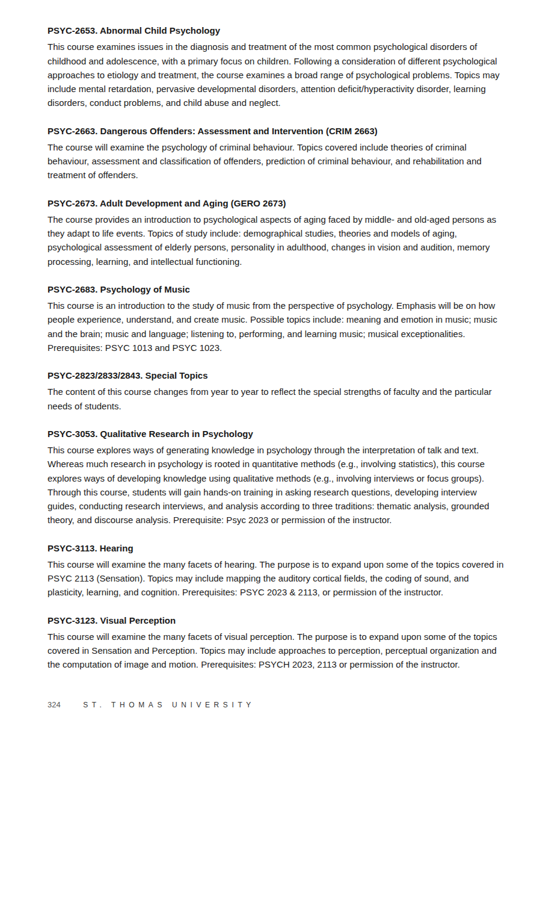PSYC-2653. Abnormal Child Psychology
This course examines issues in the diagnosis and treatment of the most common psychological disorders of childhood and adolescence, with a primary focus on children. Following a consideration of different psychological approaches to etiology and treatment, the course examines a broad range of psychological problems. Topics may include mental retardation, pervasive developmental disorders, attention deficit/hyperactivity disorder, learning disorders, conduct problems, and child abuse and neglect.
PSYC-2663. Dangerous Offenders: Assessment and Intervention (CRIM 2663)
The course will examine the psychology of criminal behaviour. Topics covered include theories of criminal behaviour, assessment and classification of offenders, prediction of criminal behaviour, and rehabilitation and treatment of offenders.
PSYC-2673. Adult Development and Aging (GERO 2673)
The course provides an introduction to psychological aspects of aging faced by middle- and old-aged persons as they adapt to life events. Topics of study include: demographical studies, theories and models of aging, psychological assessment of elderly persons, personality in adulthood, changes in vision and audition, memory processing, learning, and intellectual functioning.
PSYC-2683. Psychology of Music
This course is an introduction to the study of music from the perspective of psychology. Emphasis will be on how people experience, understand, and create music. Possible topics include: meaning and emotion in music; music and the brain; music and language; listening to, performing, and learning music; musical exceptionalities. Prerequisites: PSYC 1013 and PSYC 1023.
PSYC-2823/2833/2843. Special Topics
The content of this course changes from year to year to reflect the special strengths of faculty and the particular needs of students.
PSYC-3053. Qualitative Research in Psychology
This course explores ways of generating knowledge in psychology through the interpretation of talk and text. Whereas much research in psychology is rooted in quantitative methods (e.g., involving statistics), this course explores ways of developing knowledge using qualitative methods (e.g., involving interviews or focus groups). Through this course, students will gain hands-on training in asking research questions, developing interview guides, conducting research interviews, and analysis according to three traditions: thematic analysis, grounded theory, and discourse analysis. Prerequisite: Psyc 2023 or permission of the instructor.
PSYC-3113. Hearing
This course will examine the many facets of hearing. The purpose is to expand upon some of the topics covered in PSYC 2113 (Sensation). Topics may include mapping the auditory cortical fields, the coding of sound, and plasticity, learning, and cognition. Prerequisites: PSYC 2023 & 2113, or permission of the instructor.
PSYC-3123. Visual Perception
This course will examine the many facets of visual perception. The purpose is to expand upon some of the topics covered in Sensation and Perception. Topics may include approaches to perception, perceptual organization and the computation of image and motion. Prerequisites: PSYCH 2023, 2113 or permission of the instructor.
324 St. Thomas University